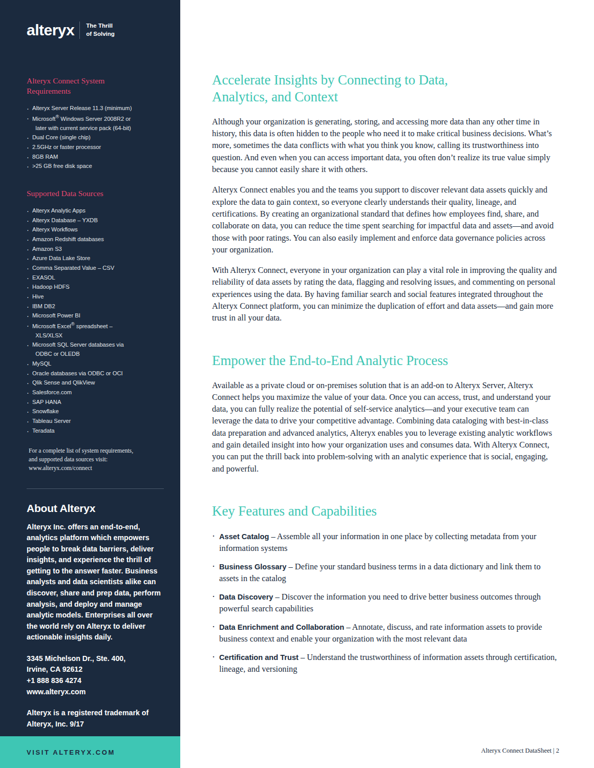alteryx The Thrill
of Solving
Alteryx Connect System
Requirements
Alteryx Server Release 11.3 (minimum)
Microsoft® Windows Server 2008R2 or
later with current service pack (64-bit)
Dual Core (single chip)
2.5GHz or faster processor
8GB RAM
>25 GB free disk space
Supported Data Sources
Alteryx Analytic Apps
Alteryx Database – YXDB
Alteryx Workflows
Amazon Redshift databases
Amazon S3
Azure Data Lake Store
Comma Separated Value – CSV
EXASOL
Hadoop HDFS
Hive
IBM DB2
Microsoft Power BI
Microsoft Excel® spreadsheet –
XLS/XLSX
Microsoft SQL Server databases via
ODBC or OLEDB
MySQL
Oracle databases via ODBC or OCI
Qlik Sense and QlikView
Salesforce.com
SAP HANA
Snowflake
Tableau Server
Teradata
For a complete list of system requirements,
and supported data sources visit:
www.alteryx.com/connect
About Alteryx
Alteryx Inc. offers an end-to-end, analytics platform which empowers people to break data barriers, deliver insights, and experience the thrill of getting to the answer faster. Business analysts and data scientists alike can discover, share and prep data, perform analysis, and deploy and manage analytic models. Enterprises all over the world rely on Alteryx to deliver actionable insights daily.
3345 Michelson Dr., Ste. 400,
Irvine, CA 92612
+1 888 836 4274
www.alteryx.com
Alteryx is a registered trademark of Alteryx, Inc. 9/17
VISIT ALTERYX.COM
Accelerate Insights by Connecting to Data,
Analytics, and Context
Although your organization is generating, storing, and accessing more data than any other time in history, this data is often hidden to the people who need it to make critical business decisions. What’s more, sometimes the data conflicts with what you think you know, calling its trustworthiness into question. And even when you can access important data, you often don’t realize its true value simply because you cannot easily share it with others.
Alteryx Connect enables you and the teams you support to discover relevant data assets quickly and explore the data to gain context, so everyone clearly understands their quality, lineage, and certifications. By creating an organizational standard that defines how employees find, share, and collaborate on data, you can reduce the time spent searching for impactful data and assets—and avoid those with poor ratings. You can also easily implement and enforce data governance policies across your organization.
With Alteryx Connect, everyone in your organization can play a vital role in improving the quality and reliability of data assets by rating the data, flagging and resolving issues, and commenting on personal experiences using the data. By having familiar search and social features integrated throughout the Alteryx Connect platform, you can minimize the duplication of effort and data assets—and gain more trust in all your data.
Empower the End-to-End Analytic Process
Available as a private cloud or on-premises solution that is an add-on to Alteryx Server, Alteryx Connect helps you maximize the value of your data. Once you can access, trust, and understand your data, you can fully realize the potential of self-service analytics—and your executive team can leverage the data to drive your competitive advantage. Combining data cataloging with best-in-class data preparation and advanced analytics, Alteryx enables you to leverage existing analytic workflows and gain detailed insight into how your organization uses and consumes data. With Alteryx Connect, you can put the thrill back into problem-solving with an analytic experience that is social, engaging, and powerful.
Key Features and Capabilities
Asset Catalog – Assemble all your information in one place by collecting metadata from your information systems
Business Glossary – Define your standard business terms in a data dictionary and link them to assets in the catalog
Data Discovery – Discover the information you need to drive better business outcomes through powerful search capabilities
Data Enrichment and Collaboration – Annotate, discuss, and rate information assets to provide business context and enable your organization with the most relevant data
Certification and Trust – Understand the trustworthiness of information assets through certification, lineage, and versioning
Alteryx Connect DataSheet | 2